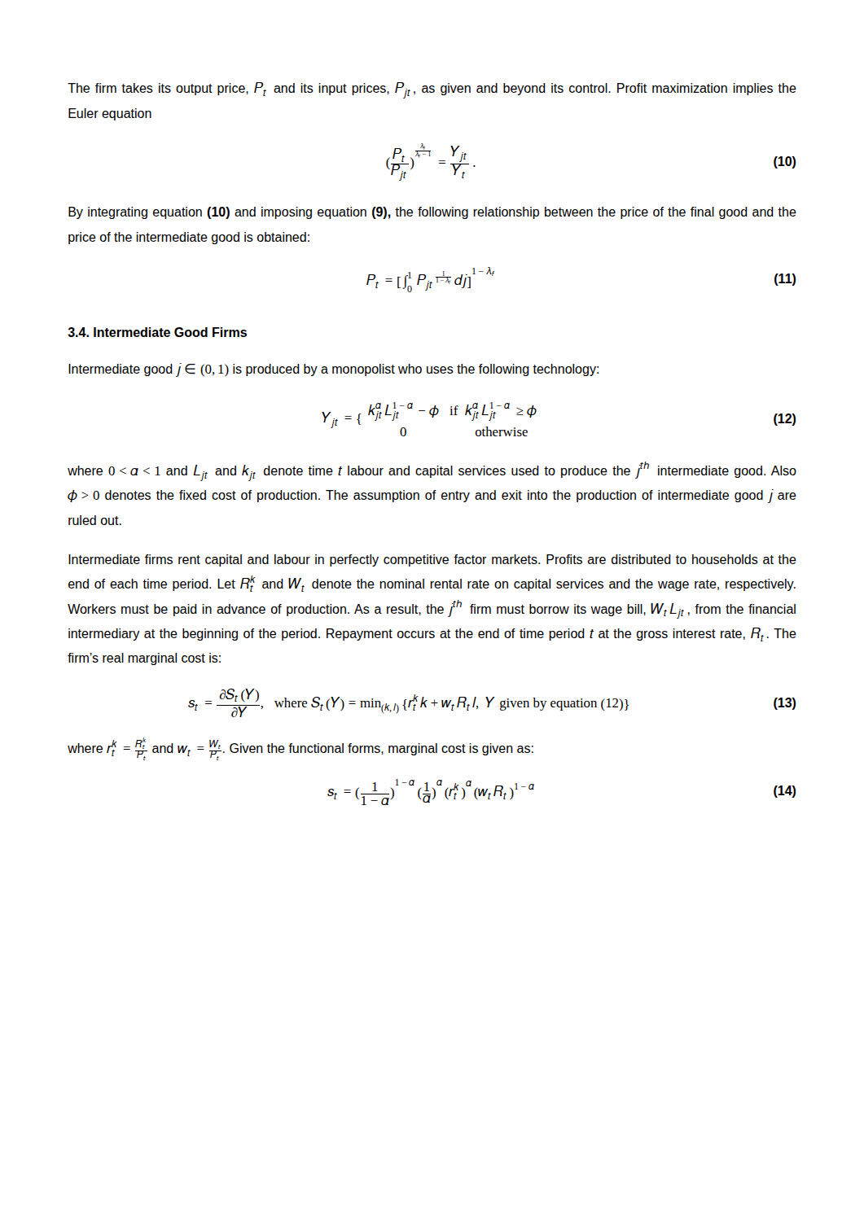The firm takes its output price, Pt and its input prices, Pjt, as given and beyond its control. Profit maximization implies the Euler equation
( Pt Pjt ) λf λf−1 = Yjt Yt .
(10)
By integrating equation (10) and imposing equation (9), the following relationship between the price of the final good and the price of the intermediate good is obtained:
Pt = [ ∫ 0 1 Pjt 1 1−λf dj ] 1−λf
(11)
3.4. Intermediate Good Firms
Intermediate good j∈(0,1) is produced by a monopolist who uses the following technology:
Yjt = { kjtα Ljt1−α −ϕ if kjtα Ljt1−α ≥ϕ 0 otherwise
(12)
where 0<α<1 and Ljt and kjt denote time t labour and capital services used to produce the jth intermediate good. Also ϕ>0 denotes the fixed cost of production. The assumption of entry and exit into the production of intermediate good j are ruled out.
Intermediate firms rent capital and labour in perfectly competitive factor markets. Profits are distributed to households at the end of each time period. Let Rtk and Wt denote the nominal rental rate on capital services and the wage rate, respectively. Workers must be paid in advance of production. As a result, the jth firm must borrow its wage bill, WtLjt, from the financial intermediary at the beginning of the period. Repayment occurs at the end of time period t at the gross interest rate, Rt. The firm’s real marginal cost is:
st = ∂St(Y) ∂Y , where St(Y) = min(k,l) { rtkk + wtRtl , Y given by equation (12) } (13)
where rtk=RtkPt and wt=WtPt. Given the functional forms, marginal cost is given as:
st = ( 11−α ) 1−α ( 1α ) α ( rtk ) α ( wtRt ) 1−α
(14)